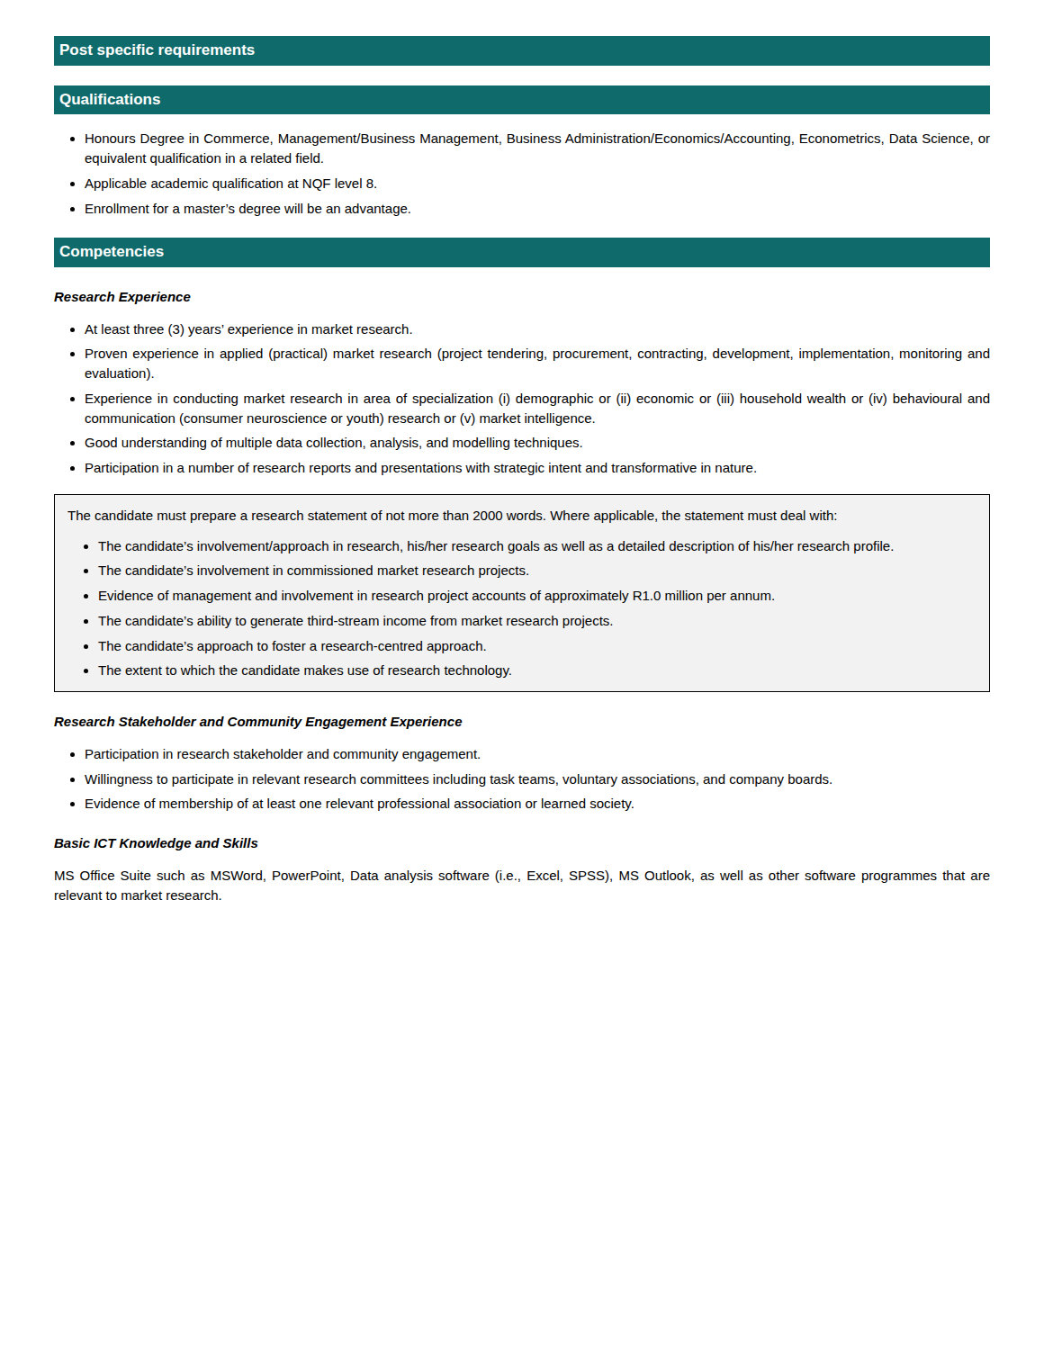Post specific requirements
Qualifications
Honours Degree in Commerce, Management/Business Management, Business Administration/Economics/Accounting, Econometrics, Data Science, or equivalent qualification in a related field.
Applicable academic qualification at NQF level 8.
Enrollment for a master’s degree will be an advantage.
Competencies
Research Experience
At least three (3) years’ experience in market research.
Proven experience in applied (practical) market research (project tendering, procurement, contracting, development, implementation, monitoring and evaluation).
Experience in conducting market research in area of specialization (i) demographic or (ii) economic or (iii) household wealth or (iv) behavioural and communication (consumer neuroscience or youth) research or (v) market intelligence.
Good understanding of multiple data collection, analysis, and modelling techniques.
Participation in a number of research reports and presentations with strategic intent and transformative in nature.
The candidate must prepare a research statement of not more than 2000 words. Where applicable, the statement must deal with:
The candidate’s involvement/approach in research, his/her research goals as well as a detailed description of his/her research profile.
The candidate’s involvement in commissioned market research projects.
Evidence of management and involvement in research project accounts of approximately R1.0 million per annum.
The candidate’s ability to generate third-stream income from market research projects.
The candidate’s approach to foster a research-centred approach.
The extent to which the candidate makes use of research technology.
Research Stakeholder and Community Engagement Experience
Participation in research stakeholder and community engagement.
Willingness to participate in relevant research committees including task teams, voluntary associations, and company boards.
Evidence of membership of at least one relevant professional association or learned society.
Basic ICT Knowledge and Skills
MS Office Suite such as MSWord, PowerPoint, Data analysis software (i.e., Excel, SPSS), MS Outlook, as well as other software programmes that are relevant to market research.